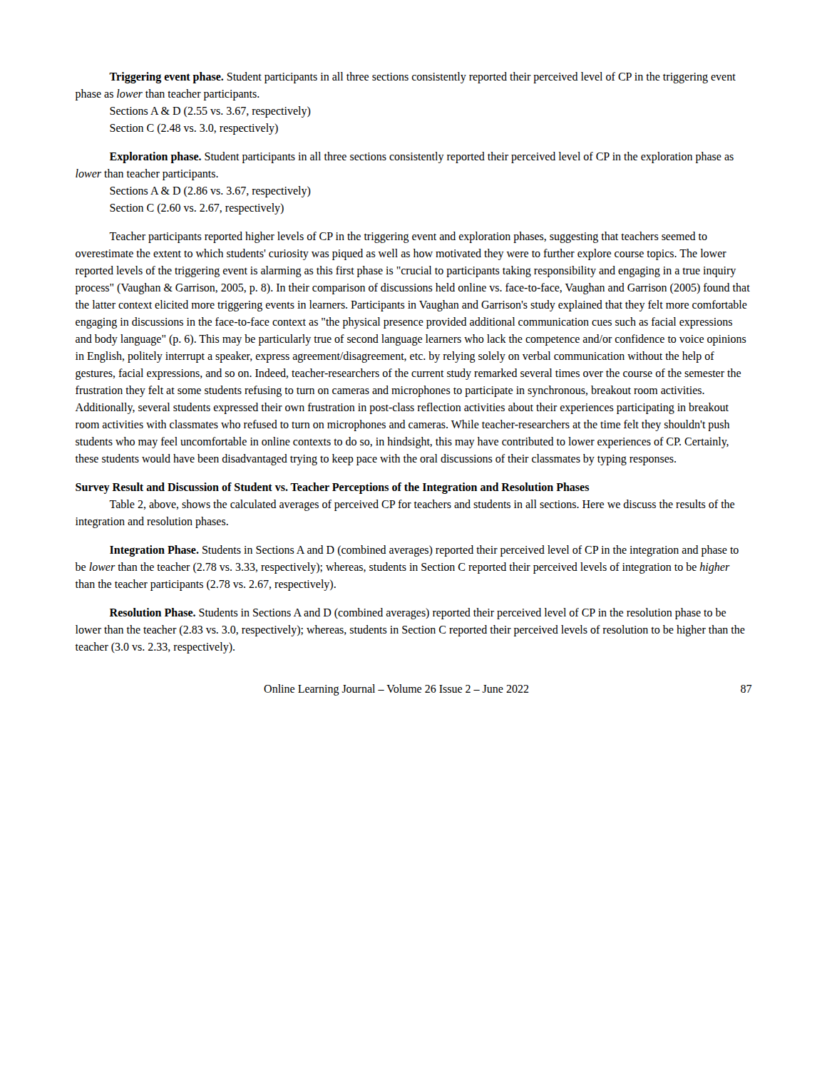Triggering event phase. Student participants in all three sections consistently reported their perceived level of CP in the triggering event phase as lower than teacher participants.
Sections A & D (2.55 vs. 3.67, respectively)
Section C (2.48 vs. 3.0, respectively)
Exploration phase. Student participants in all three sections consistently reported their perceived level of CP in the exploration phase as lower than teacher participants.
Sections A & D (2.86 vs. 3.67, respectively)
Section C (2.60 vs. 2.67, respectively)
Teacher participants reported higher levels of CP in the triggering event and exploration phases, suggesting that teachers seemed to overestimate the extent to which students' curiosity was piqued as well as how motivated they were to further explore course topics. The lower reported levels of the triggering event is alarming as this first phase is "crucial to participants taking responsibility and engaging in a true inquiry process" (Vaughan & Garrison, 2005, p. 8). In their comparison of discussions held online vs. face-to-face, Vaughan and Garrison (2005) found that the latter context elicited more triggering events in learners. Participants in Vaughan and Garrison's study explained that they felt more comfortable engaging in discussions in the face-to-face context as "the physical presence provided additional communication cues such as facial expressions and body language" (p. 6). This may be particularly true of second language learners who lack the competence and/or confidence to voice opinions in English, politely interrupt a speaker, express agreement/disagreement, etc. by relying solely on verbal communication without the help of gestures, facial expressions, and so on. Indeed, teacher-researchers of the current study remarked several times over the course of the semester the frustration they felt at some students refusing to turn on cameras and microphones to participate in synchronous, breakout room activities. Additionally, several students expressed their own frustration in post-class reflection activities about their experiences participating in breakout room activities with classmates who refused to turn on microphones and cameras. While teacher-researchers at the time felt they shouldn't push students who may feel uncomfortable in online contexts to do so, in hindsight, this may have contributed to lower experiences of CP. Certainly, these students would have been disadvantaged trying to keep pace with the oral discussions of their classmates by typing responses.
Survey Result and Discussion of Student vs. Teacher Perceptions of the Integration and Resolution Phases
Table 2, above, shows the calculated averages of perceived CP for teachers and students in all sections. Here we discuss the results of the integration and resolution phases.
Integration Phase. Students in Sections A and D (combined averages) reported their perceived level of CP in the integration and phase to be lower than the teacher (2.78 vs. 3.33, respectively); whereas, students in Section C reported their perceived levels of integration to be higher than the teacher participants (2.78 vs. 2.67, respectively).
Resolution Phase. Students in Sections A and D (combined averages) reported their perceived level of CP in the resolution phase to be lower than the teacher (2.83 vs. 3.0, respectively); whereas, students in Section C reported their perceived levels of resolution to be higher than the teacher (3.0 vs. 2.33, respectively).
Online Learning Journal – Volume 26 Issue 2 – June 2022
87